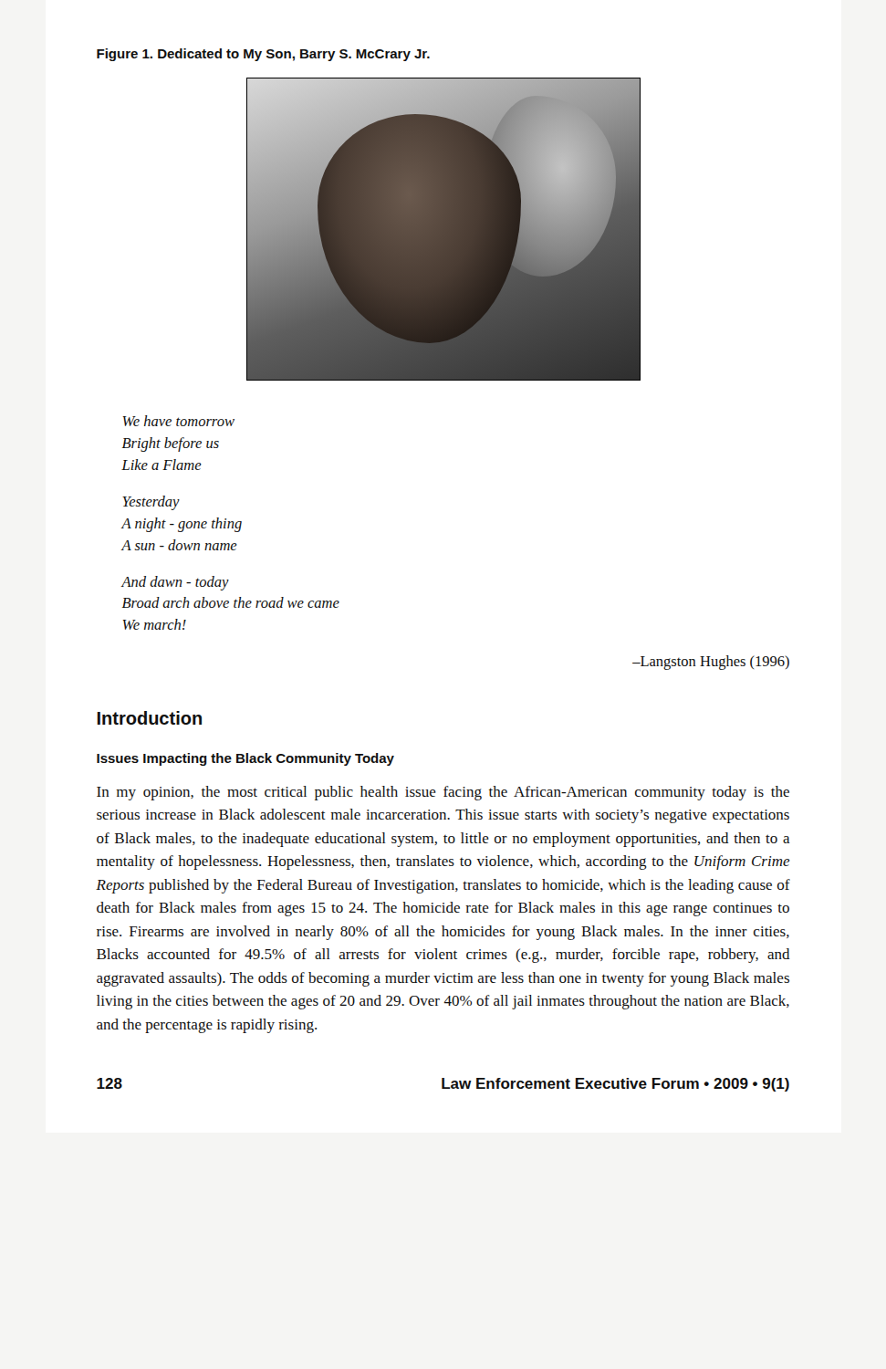Figure 1. Dedicated to My Son, Barry S. McCrary Jr.
We have tomorrow
Bright before us
Like a Flame
Yesterday
A night - gone thing
A sun - down name
And dawn - today
Broad arch above the road we came
We march!
–Langston Hughes (1996)
Introduction
Issues Impacting the Black Community Today
In my opinion, the most critical public health issue facing the African-American community today is the serious increase in Black adolescent male incarceration. This issue starts with society’s negative expectations of Black males, to the inadequate educational system, to little or no employment opportunities, and then to a mentality of hopelessness. Hopelessness, then, translates to violence, which, according to the Uniform Crime Reports published by the Federal Bureau of Investigation, translates to homicide, which is the leading cause of death for Black males from ages 15 to 24. The homicide rate for Black males in this age range continues to rise. Firearms are involved in nearly 80% of all the homicides for young Black males. In the inner cities, Blacks accounted for 49.5% of all arrests for violent crimes (e.g., murder, forcible rape, robbery, and aggravated assaults). The odds of becoming a murder victim are less than one in twenty for young Black males living in the cities between the ages of 20 and 29. Over 40% of all jail inmates throughout the nation are Black, and the percentage is rapidly rising.
128 Law Enforcement Executive Forum • 2009 • 9(1)